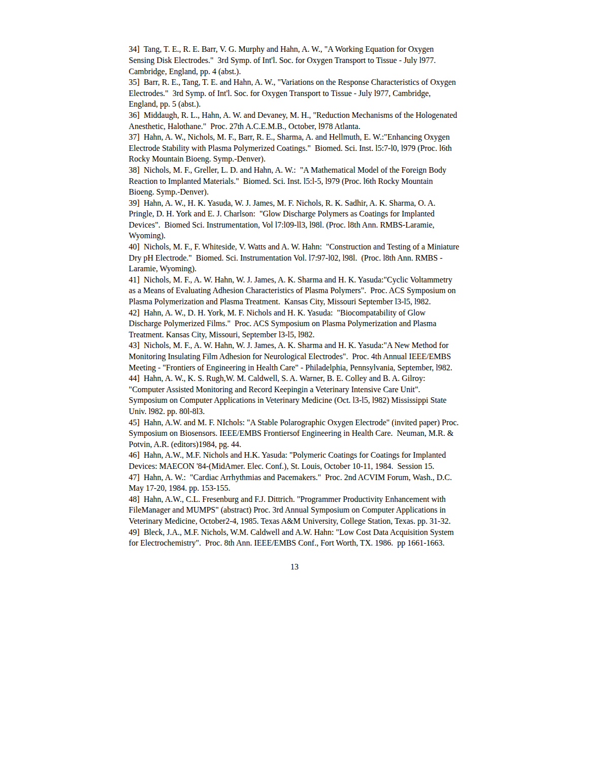34] Tang, T. E., R. E. Barr, V. G. Murphy and Hahn, A. W., "A Working Equation for Oxygen Sensing Disk Electrodes." 3rd Symp. of Int'l. Soc. for Oxygen Transport to Tissue - July l977. Cambridge, England, pp. 4 (abst.).
35] Barr, R. E., Tang, T. E. and Hahn, A. W., "Variations on the Response Characteristics of Oxygen Electrodes." 3rd Symp. of Int'l. Soc. for Oxygen Transport to Tissue - July l977, Cambridge, England, pp. 5 (abst.).
36] Middaugh, R. L., Hahn, A. W. and Devaney, M. H., "Reduction Mechanisms of the Hologenated Anesthetic, Halothane." Proc. 27th A.C.E.M.B., October, l978 Atlanta.
37] Hahn, A. W., Nichols, M. F., Barr, R. E., Sharma, A. and Hellmuth, E. W.:"Enhancing Oxygen Electrode Stability with Plasma Polymerized Coatings." Biomed. Sci. Inst. l5:7-l0, l979 (Proc. l6th Rocky Mountain Bioeng. Symp.-Denver).
38] Nichols, M. F., Greller, L. D. and Hahn, A. W.: "A Mathematical Model of the Foreign Body Reaction to Implanted Materials." Biomed. Sci. Inst. l5:l-5, l979 (Proc. l6th Rocky Mountain Bioeng. Symp.-Denver).
39] Hahn, A. W., H. K. Yasuda, W. J. James, M. F. Nichols, R. K. Sadhir, A. K. Sharma, O. A. Pringle, D. H. York and E. J. Charlson: "Glow Discharge Polymers as Coatings for Implanted Devices". Biomed Sci. Instrumentation, Vol l7:l09-ll3, l98l. (Proc. l8th Ann. RMBS-Laramie, Wyoming).
40] Nichols, M. F., F. Whiteside, V. Watts and A. W. Hahn: "Construction and Testing of a Miniature Dry pH Electrode." Biomed. Sci. Instrumentation Vol. l7:97-l02, l98l. (Proc. l8th Ann. RMBS - Laramie, Wyoming).
41] Nichols, M. F., A. W. Hahn, W. J. James, A. K. Sharma and H. K. Yasuda:"Cyclic Voltammetry as a Means of Evaluating Adhesion Characteristics of Plasma Polymers". Proc. ACS Symposium on Plasma Polymerization and Plasma Treatment. Kansas City, Missouri September l3-l5, l982.
42] Hahn, A. W., D. H. York, M. F. Nichols and H. K. Yasuda: "Biocompatability of Glow Discharge Polymerized Films." Proc. ACS Symposium on Plasma Polymerization and Plasma Treatment. Kansas City, Missouri, September l3-l5, l982.
43] Nichols, M. F., A. W. Hahn, W. J. James, A. K. Sharma and H. K. Yasuda:"A New Method for Monitoring Insulating Film Adhesion for Neurological Electrodes". Proc. 4th Annual IEEE/EMBS Meeting - "Frontiers of Engineering in Health Care" - Philadelphia, Pennsylvania, September, l982.
44] Hahn, A. W., K. S. Rugh,W. M. Caldwell, S. A. Warner, B. E. Colley and B. A. Gilroy: "Computer Assisted Monitoring and Record Keepingin a Veterinary Intensive Care Unit". Symposium on Computer Applications in Veterinary Medicine (Oct. l3-l5, l982) Mississippi State Univ. l982. pp. 80l-8l3.
45] Hahn, A.W. and M. F. NIchols: "A Stable Polarographic Oxygen Electrode" (invited paper) Proc. Symposium on Biosensors. IEEE/EMBS Frontiersof Engineering in Health Care. Neuman, M.R. & Potvin, A.R. (editors)1984, pg. 44.
46] Hahn, A.W., M.F. Nichols and H.K. Yasuda: "Polymeric Coatings for Coatings for Implanted Devices: MAECON '84-(MidAmer. Elec. Conf.), St. Louis, October 10-11, 1984. Session 15.
47] Hahn, A. W.: "Cardiac Arrhythmias and Pacemakers." Proc. 2nd ACVIM Forum, Wash., D.C. May 17-20, 1984. pp. 153-155.
48] Hahn, A.W., C.L. Fresenburg and F.J. Dittrich. "Programmer Productivity Enhancement with FileManager and MUMPS" (abstract) Proc. 3rd Annual Symposium on Computer Applications in Veterinary Medicine, October2-4, 1985. Texas A&M University, College Station, Texas. pp. 31-32.
49] Bleck, J.A., M.F. Nichols, W.M. Caldwell and A.W. Hahn: "Low Cost Data Acquisition System for Electrochemistry". Proc. 8th Ann. IEEE/EMBS Conf., Fort Worth, TX. 1986. pp 1661-1663.
13